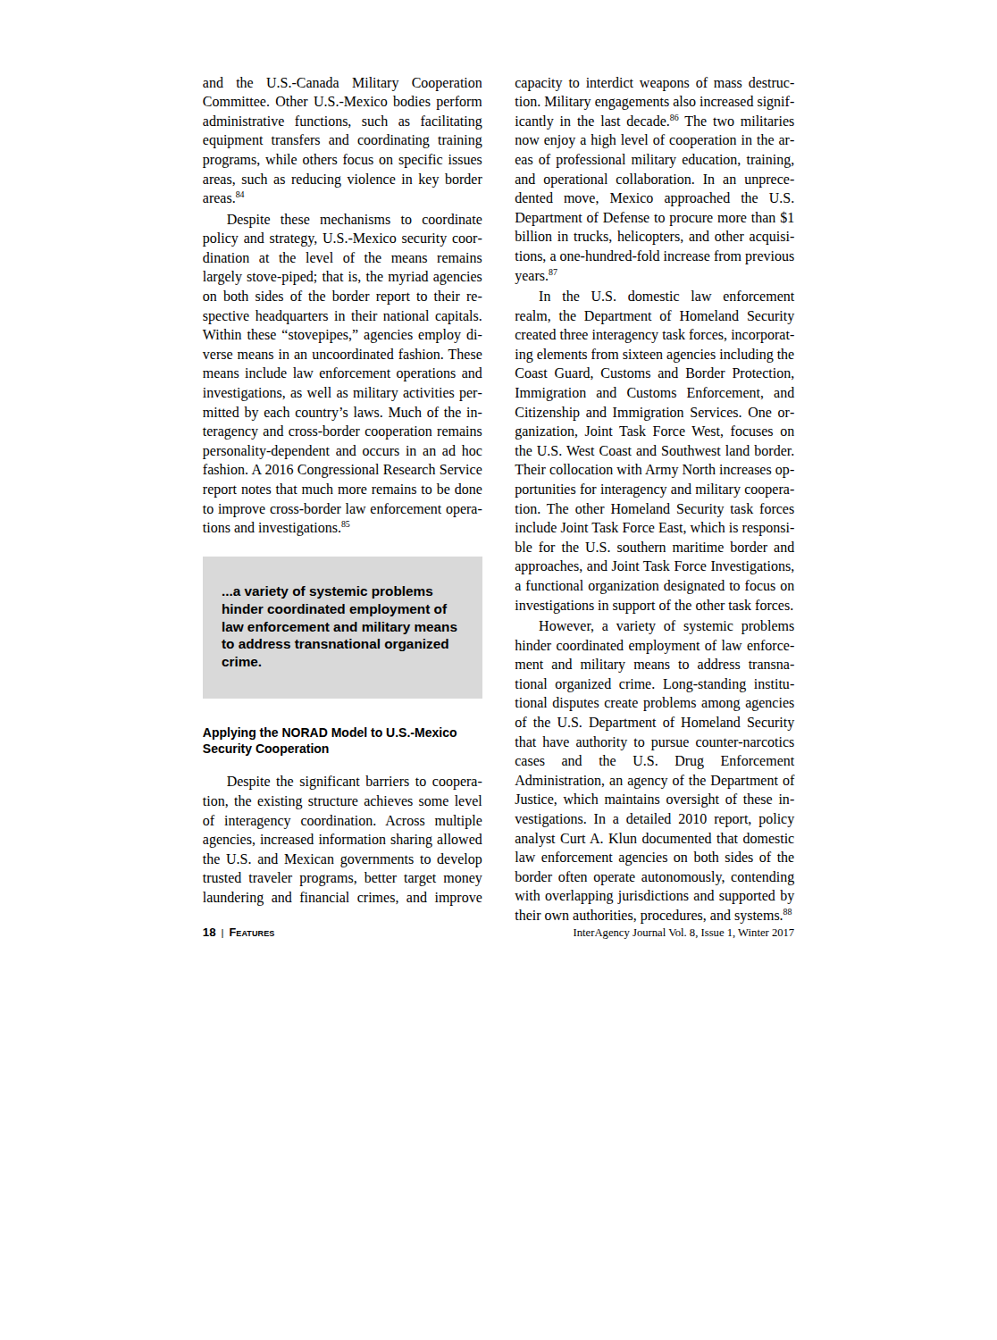and the U.S.-Canada Military Cooperation Committee. Other U.S.-Mexico bodies perform administrative functions, such as facilitating equipment transfers and coordinating training programs, while others focus on specific issues areas, such as reducing violence in key border areas.84
Despite these mechanisms to coordinate policy and strategy, U.S.-Mexico security coordination at the level of the means remains largely stove-piped; that is, the myriad agencies on both sides of the border report to their respective headquarters in their national capitals. Within these “stovepipes,” agencies employ diverse means in an uncoordinated fashion. These means include law enforcement operations and investigations, as well as military activities permitted by each country’s laws. Much of the interagency and cross-border cooperation remains personality-dependent and occurs in an ad hoc fashion. A 2016 Congressional Research Service report notes that much more remains to be done to improve cross-border law enforcement operations and investigations.85
...a variety of systemic problems hinder coordinated employment of law enforcement and military means to address transnational organized crime.
Applying the NORAD Model to U.S.-Mexico Security Cooperation
Despite the significant barriers to cooperation, the existing structure achieves some level of interagency coordination. Across multiple agencies, increased information sharing allowed the U.S. and Mexican governments to develop trusted traveler programs, better target money laundering and financial crimes, and improve capacity to interdict weapons of mass destruction. Military engagements also increased significantly in the last decade.86 The two militaries now enjoy a high level of cooperation in the areas of professional military education, training, and operational collaboration. In an unprecedented move, Mexico approached the U.S. Department of Defense to procure more than $1 billion in trucks, helicopters, and other acquisitions, a one-hundred-fold increase from previous years.87
In the U.S. domestic law enforcement realm, the Department of Homeland Security created three interagency task forces, incorporating elements from sixteen agencies including the Coast Guard, Customs and Border Protection, Immigration and Customs Enforcement, and Citizenship and Immigration Services. One organization, Joint Task Force West, focuses on the U.S. West Coast and Southwest land border. Their collocation with Army North increases opportunities for interagency and military cooperation. The other Homeland Security task forces include Joint Task Force East, which is responsible for the U.S. southern maritime border and approaches, and Joint Task Force Investigations, a functional organization designated to focus on investigations in support of the other task forces.
However, a variety of systemic problems hinder coordinated employment of law enforcement and military means to address transnational organized crime. Long-standing institutional disputes create problems among agencies of the U.S. Department of Homeland Security that have authority to pursue counter-narcotics cases and the U.S. Drug Enforcement Administration, an agency of the Department of Justice, which maintains oversight of these investigations. In a detailed 2010 report, policy analyst Curt A. Klun documented that domestic law enforcement agencies on both sides of the border often operate autonomously, contending with overlapping jurisdictions and supported by their own authorities, procedures, and systems.88
18|Features
InterAgency Journal Vol. 8, Issue 1, Winter 2017